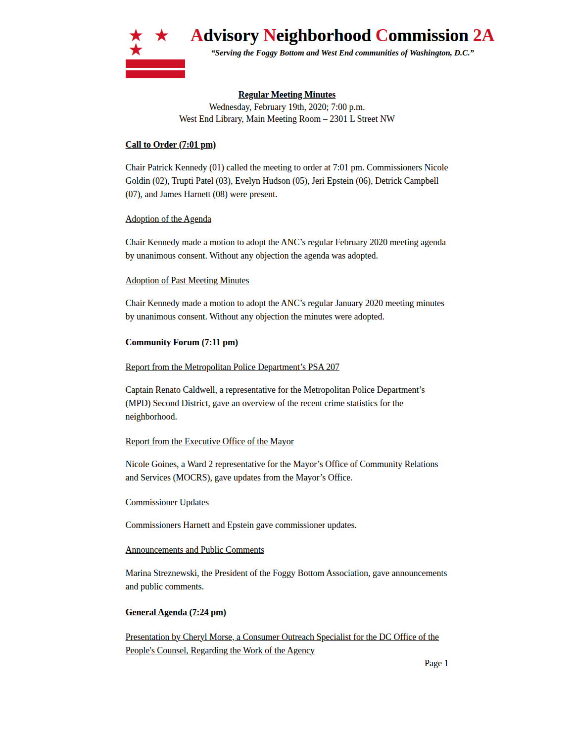★ ★ ★
Advisory Neighborhood Commission 2A
“Serving the Foggy Bottom and West End communities of Washington, D.C.”
Regular Meeting Minutes
Wednesday, February 19th, 2020; 7:00 p.m.
West End Library, Main Meeting Room – 2301 L Street NW
Call to Order (7:01 pm)
Chair Patrick Kennedy (01) called the meeting to order at 7:01 pm. Commissioners Nicole Goldin (02), Trupti Patel (03), Evelyn Hudson (05), Jeri Epstein (06), Detrick Campbell (07), and James Harnett (08) were present.
Adoption of the Agenda
Chair Kennedy made a motion to adopt the ANC’s regular February 2020 meeting agenda by unanimous consent. Without any objection the agenda was adopted.
Adoption of Past Meeting Minutes
Chair Kennedy made a motion to adopt the ANC’s regular January 2020 meeting minutes by unanimous consent. Without any objection the minutes were adopted.
Community Forum (7:11 pm)
Report from the Metropolitan Police Department’s PSA 207
Captain Renato Caldwell, a representative for the Metropolitan Police Department’s (MPD) Second District, gave an overview of the recent crime statistics for the neighborhood.
Report from the Executive Office of the Mayor
Nicole Goines, a Ward 2 representative for the Mayor’s Office of Community Relations and Services (MOCRS), gave updates from the Mayor’s Office.
Commissioner Updates
Commissioners Harnett and Epstein gave commissioner updates.
Announcements and Public Comments
Marina Streznewski, the President of the Foggy Bottom Association, gave announcements and public comments.
General Agenda (7:24 pm)
Presentation by Cheryl Morse, a Consumer Outreach Specialist for the DC Office of the People's Counsel, Regarding the Work of the Agency
Page 1